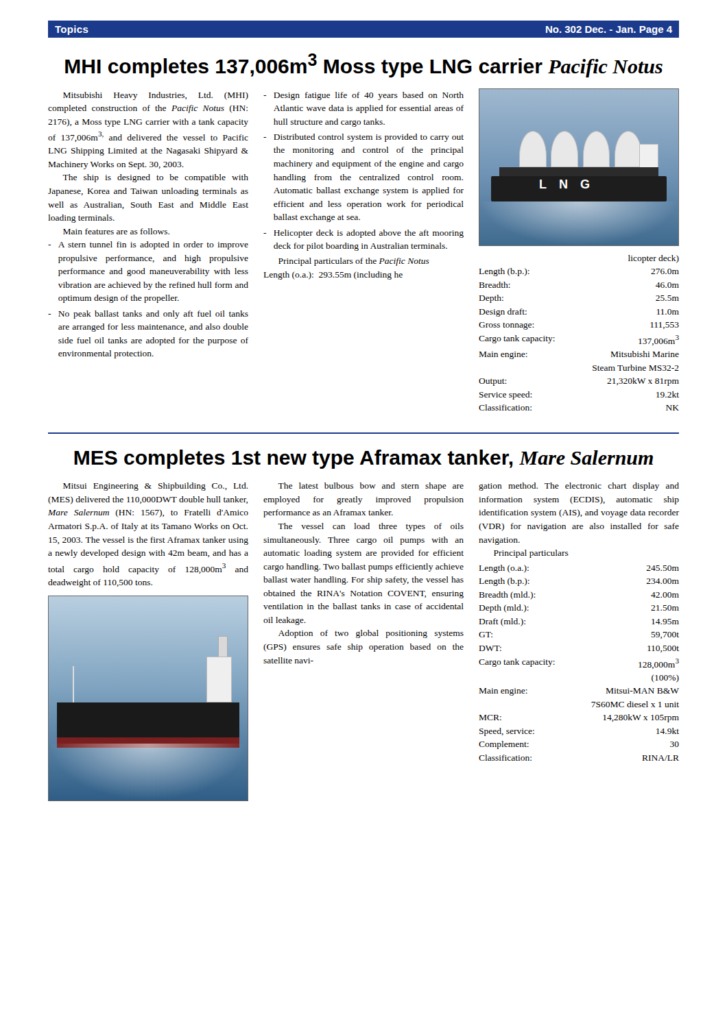Topics
No. 302 Dec. - Jan. Page 4
MHI completes 137,006m3 Moss type LNG carrier Pacific Notus
Mitsubishi Heavy Industries, Ltd. (MHI) completed construction of the Pacific Notus (HN: 2176), a Moss type LNG carrier with a tank capacity of 137,006m3, and delivered the vessel to Pacific LNG Shipping Limited at the Nagasaki Shipyard & Machinery Works on Sept. 30, 2003.
The ship is designed to be compatible with Japanese, Korea and Taiwan unloading terminals as well as Australian, South East and Middle East loading terminals.
Main features are as follows.
A stern tunnel fin is adopted in order to improve propulsive performance, and high propulsive performance and good maneuverability with less vibration are achieved by the refined hull form and optimum design of the propeller.
No peak ballast tanks and only aft fuel oil tanks are arranged for less maintenance, and also double side fuel oil tanks are adopted for the purpose of environmental protection.
Design fatigue life of 40 years based on North Atlantic wave data is applied for essential areas of hull structure and cargo tanks.
Distributed control system is provided to carry out the monitoring and control of the principal machinery and equipment of the engine and cargo handling from the centralized control room. Automatic ballast exchange system is applied for efficient and less operation work for periodical ballast exchange at sea.
Helicopter deck is adopted above the aft mooring deck for pilot boarding in Australian terminals.
Principal particulars of the Pacific Notus
Length (o.a.): 293.55m (including he
LNG
| | licopter deck) |
| Length (b.p.): | 276.0m |
| Breadth: | 46.0m |
| Depth: | 25.5m |
| Design draft: | 11.0m |
| Gross tonnage: | 111,553 |
| Cargo tank capacity: | 137,006m 3 |
| Main engine: | Mitsubishi Marine |
| | Steam Turbine MS32-2 |
| Output: | 21,320kW x 81rpm |
| Service speed: | 19.2kt |
| Classification: | NK |
MES completes 1st new type Aframax tanker, Mare Salernum
Mitsui Engineering & Shipbuilding Co., Ltd. (MES) delivered the 110,000DWT double hull tanker, Mare Salernum (HN: 1567), to Fratelli d'Amico Armatori S.p.A. of Italy at its Tamano Works on Oct. 15, 2003. The vessel is the first Aframax tanker using a newly developed design with 42m beam, and has a total cargo hold capacity of 128,000m3 and deadweight of 110,500 tons.
The latest bulbous bow and stern shape are employed for greatly improved propulsion performance as an Aframax tanker.
The vessel can load three types of oils simultaneously. Three cargo oil pumps with an automatic loading system are provided for efficient cargo handling. Two ballast pumps efficiently achieve ballast water handling. For ship safety, the vessel has obtained the RINA's Notation COVENT, ensuring ventilation in the ballast tanks in case of accidental oil leakage.
Adoption of two global positioning systems (GPS) ensures safe ship operation based on the satellite navi-
gation method. The electronic chart display and information system (ECDIS), automatic ship identification system (AIS), and voyage data recorder (VDR) for navigation are also installed for safe navigation.
Principal particulars
| Length (o.a.): | 245.50m |
| Length (b.p.): | 234.00m |
| Breadth (mld.): | 42.00m |
| Depth (mld.): | 21.50m |
| Draft (mld.): | 14.95m |
| GT: | 59,700t |
| DWT: | 110,500t |
| Cargo tank capacity: | 128,000m 3 |
| | (100%) |
| Main engine: | Mitsui-MAN B&W |
| | 7S60MC diesel x 1 unit |
| MCR: | 14,280kW x 105rpm |
| Speed, service: | 14.9kt |
| Complement: | 30 |
| Classification: | RINA/LR |